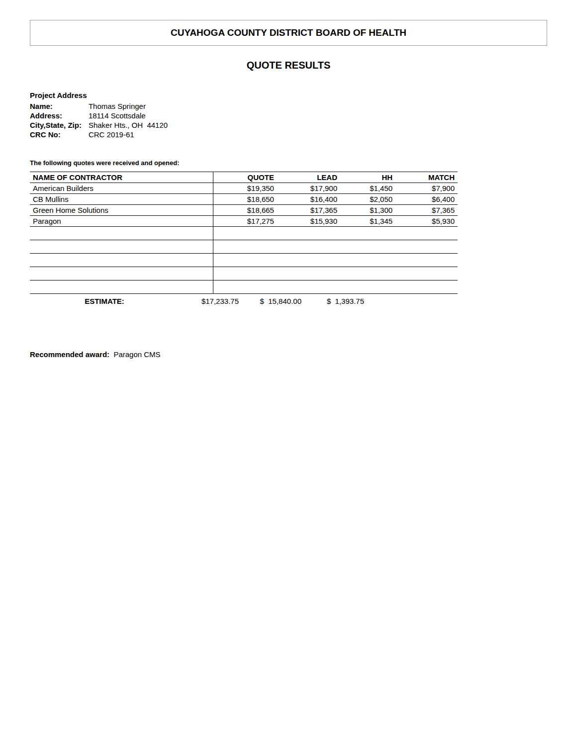CUYAHOGA COUNTY DISTRICT BOARD OF HEALTH
QUOTE RESULTS
Project Address
| Name: | Thomas Springer |
| Address: | 18114 Scottsdale |
| City,State, Zip: | Shaker Hts., OH 44120 |
| CRC No: | CRC 2019-61 |
The following quotes were received and opened:
| NAME OF CONTRACTOR | QUOTE | LEAD | HH | MATCH |
| --- | --- | --- | --- | --- |
| American Builders | $19,350 | $17,900 | $1,450 | $7,900 |
| CB Mullins | $18,650 | $16,400 | $2,050 | $6,400 |
| Green Home Solutions | $18,665 | $17,365 | $1,300 | $7,365 |
| Paragon | $17,275 | $15,930 | $1,345 | $5,930 |
ESTIMATE:
$17,233.75 $ 15,840.00 $ 1,393.75
Recommended award: Paragon CMS